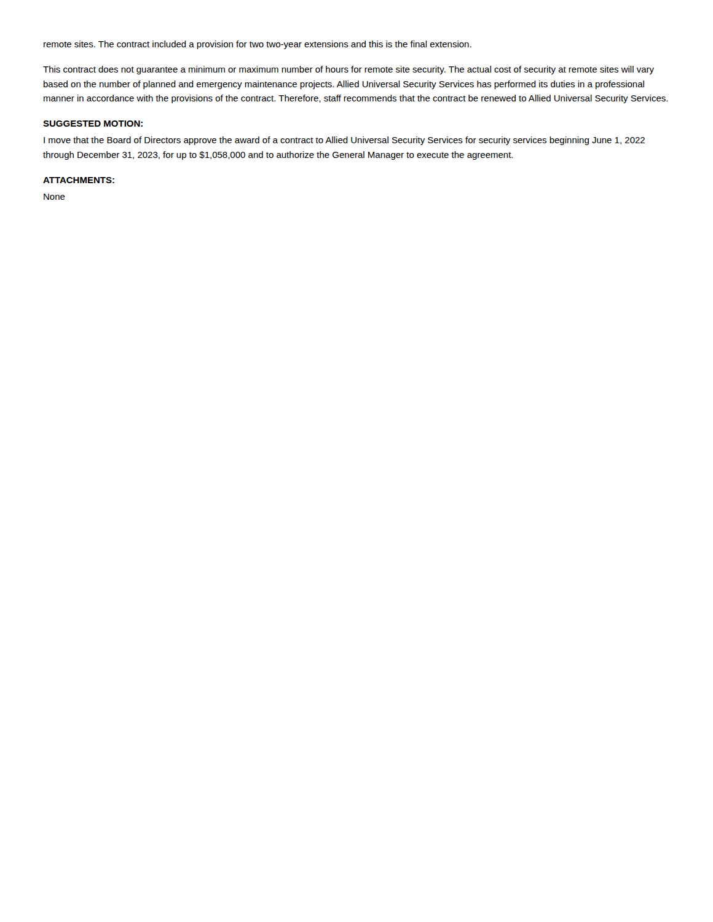remote sites. The contract included a provision for two two-year extensions and this is the final extension.
This contract does not guarantee a minimum or maximum number of hours for remote site security. The actual cost of security at remote sites will vary based on the number of planned and emergency maintenance projects. Allied Universal Security Services has performed its duties in a professional manner in accordance with the provisions of the contract. Therefore, staff recommends that the contract be renewed to Allied Universal Security Services.
SUGGESTED MOTION:
I move that the Board of Directors approve the award of a contract to Allied Universal Security Services for security services beginning June 1, 2022 through December 31, 2023, for up to $1,058,000 and to authorize the General Manager to execute the agreement.
ATTACHMENTS:
None